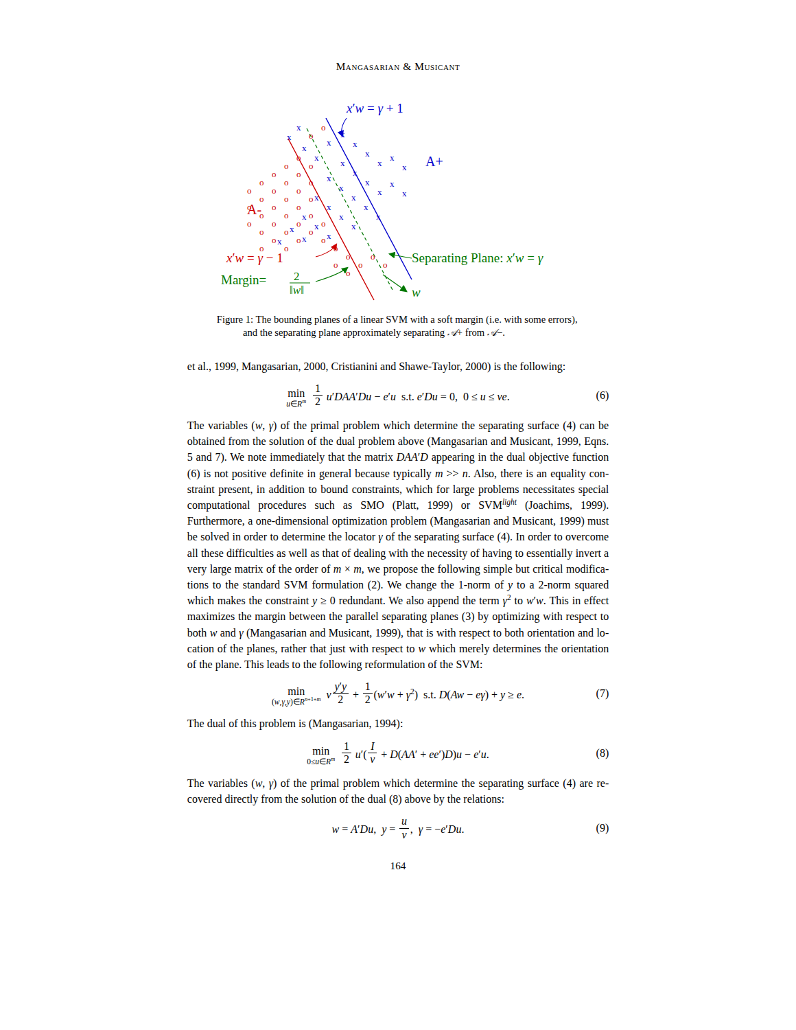Mangasarian & Musicant
x′w = γ + 1 x′w = γ − 1 Margin= 2 ‖w‖ Separating Plane: x′w = γ w A+ A- x x x x x x x x x x x x x x x x x x x x x x x x x x x x x x x x o o o o o o o o o o o o o o o o o o o o o o o o o o o o o o o o o o o o o o o o o
Figure 1: The bounding planes of a linear SVM with a soft margin (i.e. with some errors), and the separating plane approximately separating 𝒜+ from 𝒜−.
et al., 1999, Mangasarian, 2000, Cristianini and Shawe-Taylor, 2000) is the following:
min u∈Rm 12 u′DAA′Du − e′u s.t. e′Du = 0, 0 ≤ u ≤ νe. (6)
The variables (w, γ) of the primal problem which determine the separating surface (4) can be obtained from the solution of the dual problem above (Mangasarian and Musicant, 1999, Eqns. 5 and 7). We note immediately that the matrix DAA′D appearing in the dual objective function (6) is not positive definite in general because typically m >> n. Also, there is an equality constraint present, in addition to bound constraints, which for large problems necessitates special computational procedures such as SMO (Platt, 1999) or SVMlight (Joachims, 1999). Furthermore, a one-dimensional optimization problem (Mangasarian and Musicant, 1999) must be solved in order to determine the locator γ of the separating surface (4). In order to overcome all these difficulties as well as that of dealing with the necessity of having to essentially invert a very large matrix of the order of m × m, we propose the following simple but critical modifications to the standard SVM formulation (2). We change the 1-norm of y to a 2-norm squared which makes the constraint y ≥ 0 redundant. We also append the term γ2 to w′w. This in effect maximizes the margin between the parallel separating planes (3) by optimizing with respect to both w and γ (Mangasarian and Musicant, 1999), that is with respect to both orientation and location of the planes, rather that just with respect to w which merely determines the orientation of the plane. This leads to the following reformulation of the SVM:
min(w,γ,y)∈Rn+1+m νy′y 2 + 12(w′w + γ2) s.t. D(Aw − eγ) + y ≥ e. (7)
The dual of this problem is (Mangasarian, 1994):
min 0≤u∈Rm 12 u′(Iν + D(AA′ + ee′)D)u − e′u. (8)
The variables (w, γ) of the primal problem which determine the separating surface (4) are recovered directly from the solution of the dual (8) above by the relations:
w = A′Du, y = uν, γ = −e′Du. (9)
164